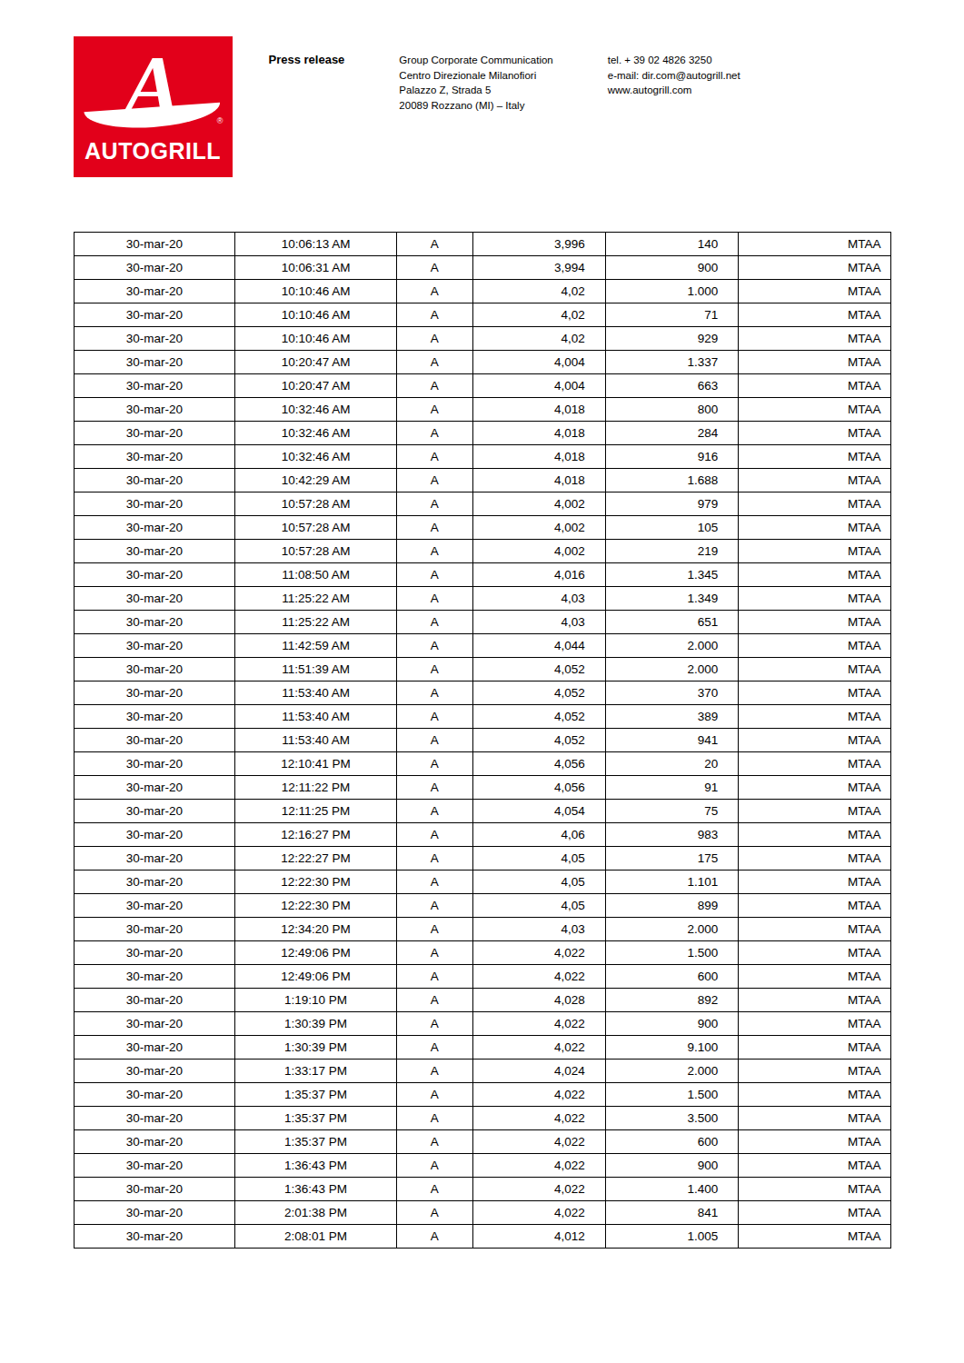A
®
AUTOGRILL
Press release
Group Corporate Communication
Centro Direzionale Milanofiori
Palazzo Z, Strada 5
20089 Rozzano (MI) – Italy
tel. + 39 02 4826 3250
e-mail: dir.com@autogrill.net
www.autogrill.com
| 30-mar-20 | 10:06:13 AM | A | 3,996 | 140 | MTAA |
| 30-mar-20 | 10:06:31 AM | A | 3,994 | 900 | MTAA |
| 30-mar-20 | 10:10:46 AM | A | 4,02 | 1.000 | MTAA |
| 30-mar-20 | 10:10:46 AM | A | 4,02 | 71 | MTAA |
| 30-mar-20 | 10:10:46 AM | A | 4,02 | 929 | MTAA |
| 30-mar-20 | 10:20:47 AM | A | 4,004 | 1.337 | MTAA |
| 30-mar-20 | 10:20:47 AM | A | 4,004 | 663 | MTAA |
| 30-mar-20 | 10:32:46 AM | A | 4,018 | 800 | MTAA |
| 30-mar-20 | 10:32:46 AM | A | 4,018 | 284 | MTAA |
| 30-mar-20 | 10:32:46 AM | A | 4,018 | 916 | MTAA |
| 30-mar-20 | 10:42:29 AM | A | 4,018 | 1.688 | MTAA |
| 30-mar-20 | 10:57:28 AM | A | 4,002 | 979 | MTAA |
| 30-mar-20 | 10:57:28 AM | A | 4,002 | 105 | MTAA |
| 30-mar-20 | 10:57:28 AM | A | 4,002 | 219 | MTAA |
| 30-mar-20 | 11:08:50 AM | A | 4,016 | 1.345 | MTAA |
| 30-mar-20 | 11:25:22 AM | A | 4,03 | 1.349 | MTAA |
| 30-mar-20 | 11:25:22 AM | A | 4,03 | 651 | MTAA |
| 30-mar-20 | 11:42:59 AM | A | 4,044 | 2.000 | MTAA |
| 30-mar-20 | 11:51:39 AM | A | 4,052 | 2.000 | MTAA |
| 30-mar-20 | 11:53:40 AM | A | 4,052 | 370 | MTAA |
| 30-mar-20 | 11:53:40 AM | A | 4,052 | 389 | MTAA |
| 30-mar-20 | 11:53:40 AM | A | 4,052 | 941 | MTAA |
| 30-mar-20 | 12:10:41 PM | A | 4,056 | 20 | MTAA |
| 30-mar-20 | 12:11:22 PM | A | 4,056 | 91 | MTAA |
| 30-mar-20 | 12:11:25 PM | A | 4,054 | 75 | MTAA |
| 30-mar-20 | 12:16:27 PM | A | 4,06 | 983 | MTAA |
| 30-mar-20 | 12:22:27 PM | A | 4,05 | 175 | MTAA |
| 30-mar-20 | 12:22:30 PM | A | 4,05 | 1.101 | MTAA |
| 30-mar-20 | 12:22:30 PM | A | 4,05 | 899 | MTAA |
| 30-mar-20 | 12:34:20 PM | A | 4,03 | 2.000 | MTAA |
| 30-mar-20 | 12:49:06 PM | A | 4,022 | 1.500 | MTAA |
| 30-mar-20 | 12:49:06 PM | A | 4,022 | 600 | MTAA |
| 30-mar-20 | 1:19:10 PM | A | 4,028 | 892 | MTAA |
| 30-mar-20 | 1:30:39 PM | A | 4,022 | 900 | MTAA |
| 30-mar-20 | 1:30:39 PM | A | 4,022 | 9.100 | MTAA |
| 30-mar-20 | 1:33:17 PM | A | 4,024 | 2.000 | MTAA |
| 30-mar-20 | 1:35:37 PM | A | 4,022 | 1.500 | MTAA |
| 30-mar-20 | 1:35:37 PM | A | 4,022 | 3.500 | MTAA |
| 30-mar-20 | 1:35:37 PM | A | 4,022 | 600 | MTAA |
| 30-mar-20 | 1:36:43 PM | A | 4,022 | 900 | MTAA |
| 30-mar-20 | 1:36:43 PM | A | 4,022 | 1.400 | MTAA |
| 30-mar-20 | 2:01:38 PM | A | 4,022 | 841 | MTAA |
| 30-mar-20 | 2:08:01 PM | A | 4,012 | 1.005 | MTAA |